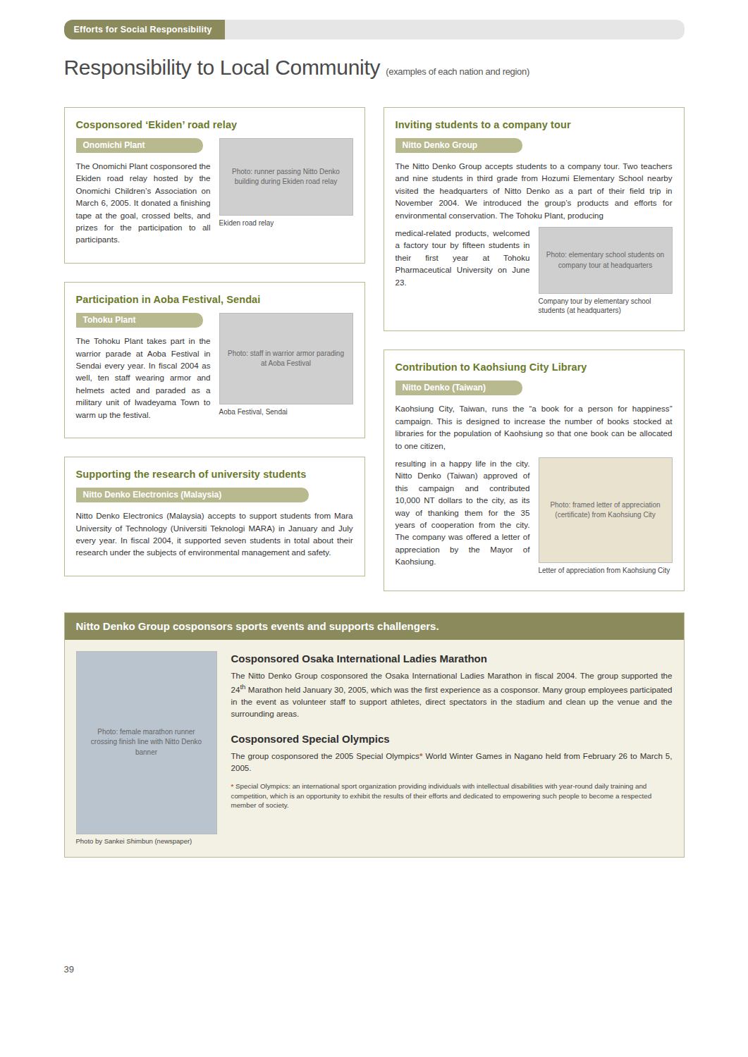Efforts for Social Responsibility
Responsibility to Local Community (examples of each nation and region)
Cosponsored ‘Ekiden’ road relay
Onomichi Plant
Photo: runner passing Nitto Denko building during Ekiden road relay
Ekiden road relay
The Onomichi Plant cosponsored the Ekiden road relay hosted by the Onomichi Children’s Association on March 6, 2005. It donated a finishing tape at the goal, crossed belts, and prizes for the participation to all participants.
Participation in Aoba Festival, Sendai
Tohoku Plant
Photo: staff in warrior armor parading at Aoba Festival
Aoba Festival, Sendai
The Tohoku Plant takes part in the warrior parade at Aoba Festival in Sendai every year. In fiscal 2004 as well, ten staff wearing armor and helmets acted and paraded as a military unit of Iwadeyama Town to warm up the festival.
Supporting the research of university students
Nitto Denko Electronics (Malaysia)
Nitto Denko Electronics (Malaysia) accepts to support students from Mara University of Technology (Universiti Teknologi MARA) in January and July every year. In fiscal 2004, it supported seven students in total about their research under the subjects of environmental management and safety.
Inviting students to a company tour
Nitto Denko Group
The Nitto Denko Group accepts students to a company tour. Two teachers and nine students in third grade from Hozumi Elementary School nearby visited the headquarters of Nitto Denko as a part of their field trip in November 2004. We introduced the group’s products and efforts for environmental conservation. The Tohoku Plant, producing
Photo: elementary school students on company tour at headquarters
Company tour by elementary school students (at headquarters)
medical-related products, welcomed a factory tour by fifteen students in their first year at Tohoku Pharmaceutical University on June 23.
Contribution to Kaohsiung City Library
Nitto Denko (Taiwan)
Kaohsiung City, Taiwan, runs the “a book for a person for happiness” campaign. This is designed to increase the number of books stocked at libraries for the population of Kaohsiung so that one book can be allocated to one citizen,
Photo: framed letter of appreciation (certificate) from Kaohsiung City
Letter of appreciation from Kaohsiung City
resulting in a happy life in the city. Nitto Denko (Taiwan) approved of this campaign and contributed 10,000 NT dollars to the city, as its way of thanking them for the 35 years of cooperation from the city. The company was offered a letter of appreciation by the Mayor of Kaohsiung.
Nitto Denko Group cosponsors sports events and supports challengers.
Photo: female marathon runner crossing finish line with Nitto Denko banner
Photo by Sankei Shimbun (newspaper)
Cosponsored Osaka International Ladies Marathon
The Nitto Denko Group cosponsored the Osaka International Ladies Marathon in fiscal 2004. The group supported the 24th Marathon held January 30, 2005, which was the first experience as a cosponsor. Many group employees participated in the event as volunteer staff to support athletes, direct spectators in the stadium and clean up the venue and the surrounding areas.
Cosponsored Special Olympics
The group cosponsored the 2005 Special Olympics* World Winter Games in Nagano held from February 26 to March 5, 2005.
* Special Olympics: an international sport organization providing individuals with intellectual disabilities with year-round daily training and competition, which is an opportunity to exhibit the results of their efforts and dedicated to empowering such people to become a respected member of society.
39